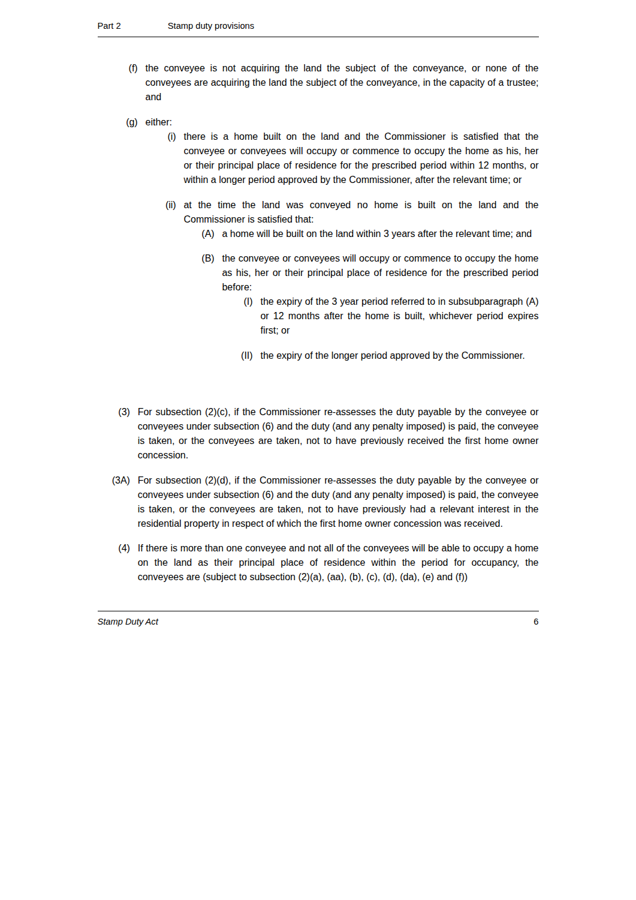Part 2
Stamp duty provisions
(f) the conveyee is not acquiring the land the subject of the conveyance, or none of the conveyees are acquiring the land the subject of the conveyance, in the capacity of a trustee; and
(g) either:
(i) there is a home built on the land and the Commissioner is satisfied that the conveyee or conveyees will occupy or commence to occupy the home as his, her or their principal place of residence for the prescribed period within 12 months, or within a longer period approved by the Commissioner, after the relevant time; or
(ii) at the time the land was conveyed no home is built on the land and the Commissioner is satisfied that:
(A) a home will be built on the land within 3 years after the relevant time; and
(B) the conveyee or conveyees will occupy or commence to occupy the home as his, her or their principal place of residence for the prescribed period before:
(I) the expiry of the 3 year period referred to in subsubparagraph (A) or 12 months after the home is built, whichever period expires first; or
(II) the expiry of the longer period approved by the Commissioner.
(3) For subsection (2)(c), if the Commissioner re-assesses the duty payable by the conveyee or conveyees under subsection (6) and the duty (and any penalty imposed) is paid, the conveyee is taken, or the conveyees are taken, not to have previously received the first home owner concession.
(3A) For subsection (2)(d), if the Commissioner re-assesses the duty payable by the conveyee or conveyees under subsection (6) and the duty (and any penalty imposed) is paid, the conveyee is taken, or the conveyees are taken, not to have previously had a relevant interest in the residential property in respect of which the first home owner concession was received.
(4) If there is more than one conveyee and not all of the conveyees will be able to occupy a home on the land as their principal place of residence within the period for occupancy, the conveyees are (subject to subsection (2)(a), (aa), (b), (c), (d), (da), (e) and (f))
Stamp Duty Act
6